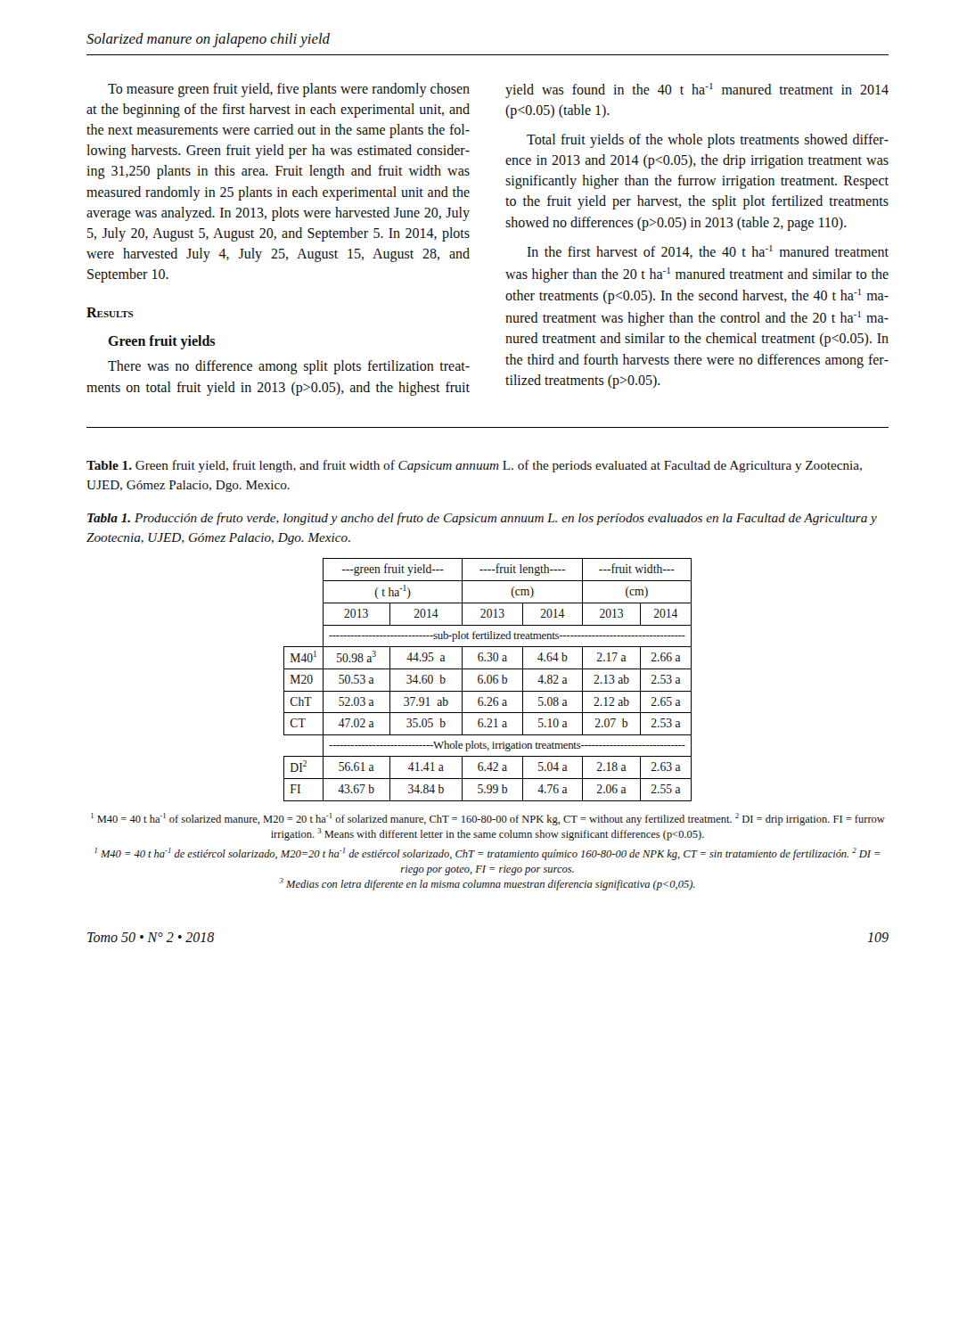Solarized manure on jalapeno chili yield
To measure green fruit yield, five plants were randomly chosen at the beginning of the first harvest in each experimental unit, and the next measurements were carried out in the same plants the following harvests. Green fruit yield per ha was estimated considering 31,250 plants in this area. Fruit length and fruit width was measured randomly in 25 plants in each experimental unit and the average was analyzed. In 2013, plots were harvested June 20, July 5, July 20, August 5, August 20, and September 5. In 2014, plots were harvested July 4, July 25, August 15, August 28, and September 10.
Results
Green fruit yields
There was no difference among split plots fertilization treatments on total fruit yield in 2013 (p>0.05), and the highest fruit yield was found in the 40 t ha-1 manured treatment in 2014 (p<0.05) (table 1).
Total fruit yields of the whole plots treatments showed difference in 2013 and 2014 (p<0.05), the drip irrigation treatment was significantly higher than the furrow irrigation treatment. Respect to the fruit yield per harvest, the split plot fertilized treatments showed no differences (p>0.05) in 2013 (table 2, page 110).
In the first harvest of 2014, the 40 t ha-1 manured treatment was higher than the 20 t ha-1 manured treatment and similar to the other treatments (p<0.05). In the second harvest, the 40 t ha-1 manured treatment was higher than the control and the 20 t ha-1 manured treatment and similar to the chemical treatment (p<0.05). In the third and fourth harvests there were no differences among fertilized treatments (p>0.05).
Table 1. Green fruit yield, fruit length, and fruit width of Capsicum annuum L. of the periods evaluated at Facultad de Agricultura y Zootecnia, UJED, Gómez Palacio, Dgo. Mexico.
Tabla 1. Producción de fruto verde, longitud y ancho del fruto de Capsicum annuum L. en los períodos evaluados en la Facultad de Agricultura y Zootecnia, UJED, Gómez Palacio, Dgo. Mexico.
| | ---green fruit yield--- | ----fruit length---- | ---fruit width--- |
| | ( t ha -1 ) | (cm) | (cm) |
| | 2013 | 2014 | 2013 | 2014 | 2013 | 2014 |
| | -----------------------------sub-plot fertilized treatments----------------------------------- |
| M40 1 | 50.98 a 3 | 44.95 a | 6.30 a | 4.64 b | 2.17 a | 2.66 a |
| M20 | 50.53 a | 34.60 b | 6.06 b | 4.82 a | 2.13 ab | 2.53 a |
| ChT | 52.03 a | 37.91 ab | 6.26 a | 5.08 a | 2.12 ab | 2.65 a |
| CT | 47.02 a | 35.05 b | 6.21 a | 5.10 a | 2.07 b | 2.53 a |
| | -----------------------------Whole plots, irrigation treatments----------------------------- |
| DI 2 | 56.61 a | 41.41 a | 6.42 a | 5.04 a | 2.18 a | 2.63 a |
| FI | 43.67 b | 34.84 b | 5.99 b | 4.76 a | 2.06 a | 2.55 a |
1 M40 = 40 t ha-1 of solarized manure, M20 = 20 t ha-1 of solarized manure, ChT = 160-80-00 of NPK kg, CT = without any fertilized treatment. 2 DI = drip irrigation. FI = furrow irrigation. 3 Means with different letter in the same column show significant differences (p<0.05).
1 M40 = 40 t ha-1 de estiércol solarizado, M20=20 t ha-1 de estiércol solarizado, ChT = tratamiento químico 160-80-00 de NPK kg, CT = sin tratamiento de fertilización. 2 DI = riego por goteo, FI = riego por surcos.
3 Medias con letra diferente en la misma columna muestran diferencia significativa (p<0,05).
Tomo 50 • N° 2 • 2018 109